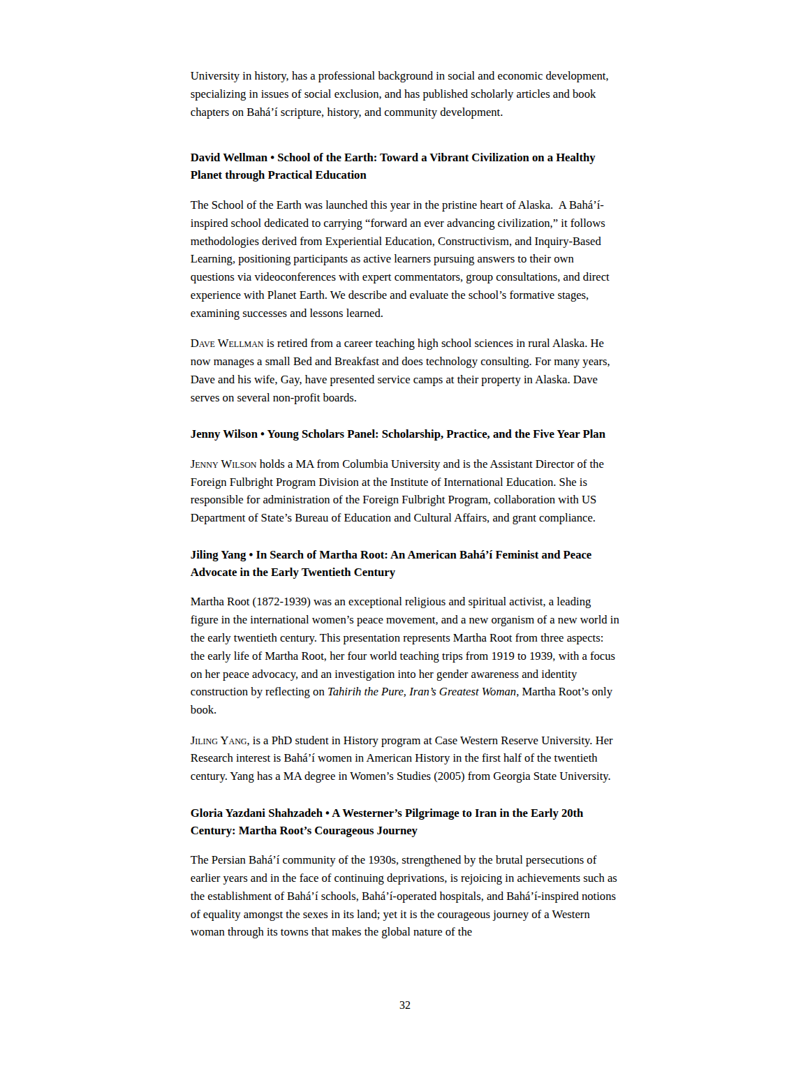University in history, has a professional background in social and economic development, specializing in issues of social exclusion, and has published scholarly articles and book chapters on Bahá’í scripture, history, and community development.
David Wellman • School of the Earth: Toward a Vibrant Civilization on a Healthy Planet through Practical Education
The School of the Earth was launched this year in the pristine heart of Alaska. A Bahá’í-inspired school dedicated to carrying “forward an ever advancing civilization,” it follows methodologies derived from Experiential Education, Constructivism, and Inquiry-Based Learning, positioning participants as active learners pursuing answers to their own questions via videoconferences with expert commentators, group consultations, and direct experience with Planet Earth. We describe and evaluate the school’s formative stages, examining successes and lessons learned.
Dave Wellman is retired from a career teaching high school sciences in rural Alaska. He now manages a small Bed and Breakfast and does technology consulting. For many years, Dave and his wife, Gay, have presented service camps at their property in Alaska. Dave serves on several non-profit boards.
Jenny Wilson • Young Scholars Panel: Scholarship, Practice, and the Five Year Plan
Jenny Wilson holds a MA from Columbia University and is the Assistant Director of the Foreign Fulbright Program Division at the Institute of International Education. She is responsible for administration of the Foreign Fulbright Program, collaboration with US Department of State’s Bureau of Education and Cultural Affairs, and grant compliance.
Jiling Yang • In Search of Martha Root: An American Bahá’í Feminist and Peace Advocate in the Early Twentieth Century
Martha Root (1872-1939) was an exceptional religious and spiritual activist, a leading figure in the international women’s peace movement, and a new organism of a new world in the early twentieth century. This presentation represents Martha Root from three aspects: the early life of Martha Root, her four world teaching trips from 1919 to 1939, with a focus on her peace advocacy, and an investigation into her gender awareness and identity construction by reflecting on Tahirih the Pure, Iran’s Greatest Woman, Martha Root’s only book.
Jiling Yang, is a PhD student in History program at Case Western Reserve University. Her Research interest is Bahá’í women in American History in the first half of the twentieth century. Yang has a MA degree in Women’s Studies (2005) from Georgia State University.
Gloria Yazdani Shahzadeh • A Westerner’s Pilgrimage to Iran in the Early 20th Century: Martha Root’s Courageous Journey
The Persian Bahá’í community of the 1930s, strengthened by the brutal persecutions of earlier years and in the face of continuing deprivations, is rejoicing in achievements such as the establishment of Bahá’í schools, Bahá’í-operated hospitals, and Bahá’í-inspired notions of equality amongst the sexes in its land; yet it is the courageous journey of a Western woman through its towns that makes the global nature of the
32